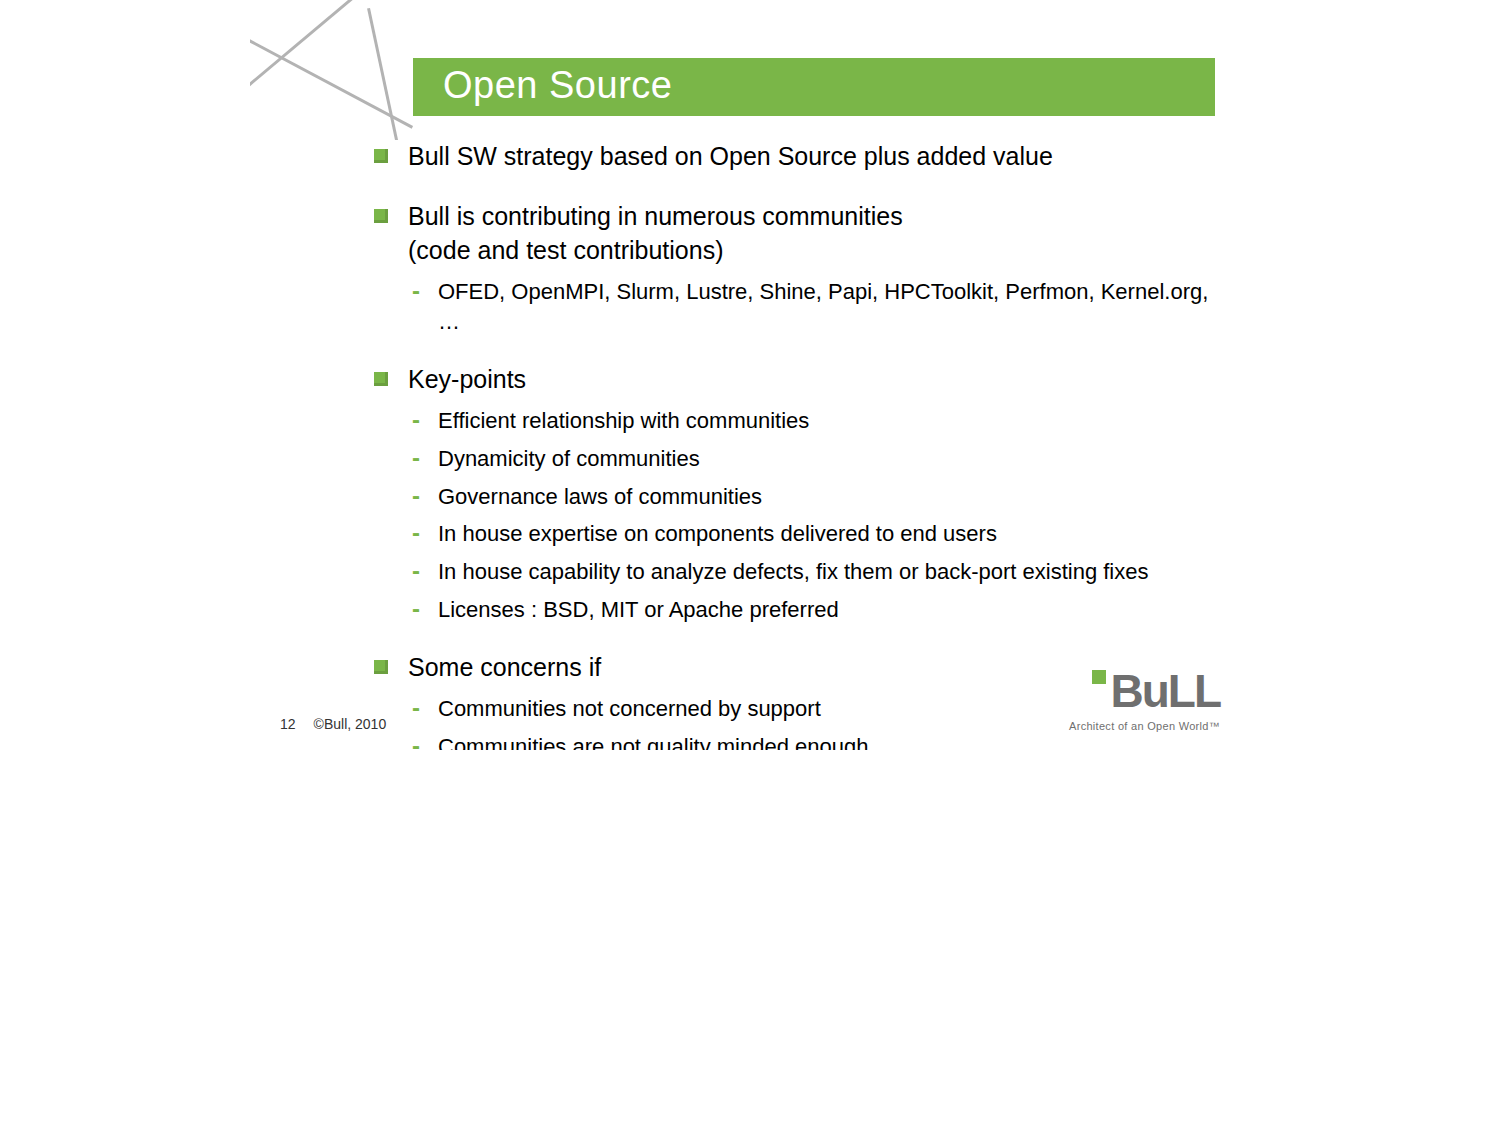Open Source
Bull SW strategy based on Open Source plus added value
Bull is contributing in numerous communities
(code and test contributions)
OFED, OpenMPI, Slurm, Lustre, Shine, Papi, HPCToolkit, Perfmon, Kernel.org, …
Key-points
Efficient relationship with communities
Dynamicity of communities
Governance laws of communities
In house expertise on components delivered to end users
In house capability to analyze defects, fix them or back-port existing fixes
Licenses : BSD, MIT or Apache preferred
Some concerns if
Communities not concerned by support
Communities are not quality minded enough
12©Bull, 2010
BuLL Architect of an Open World™